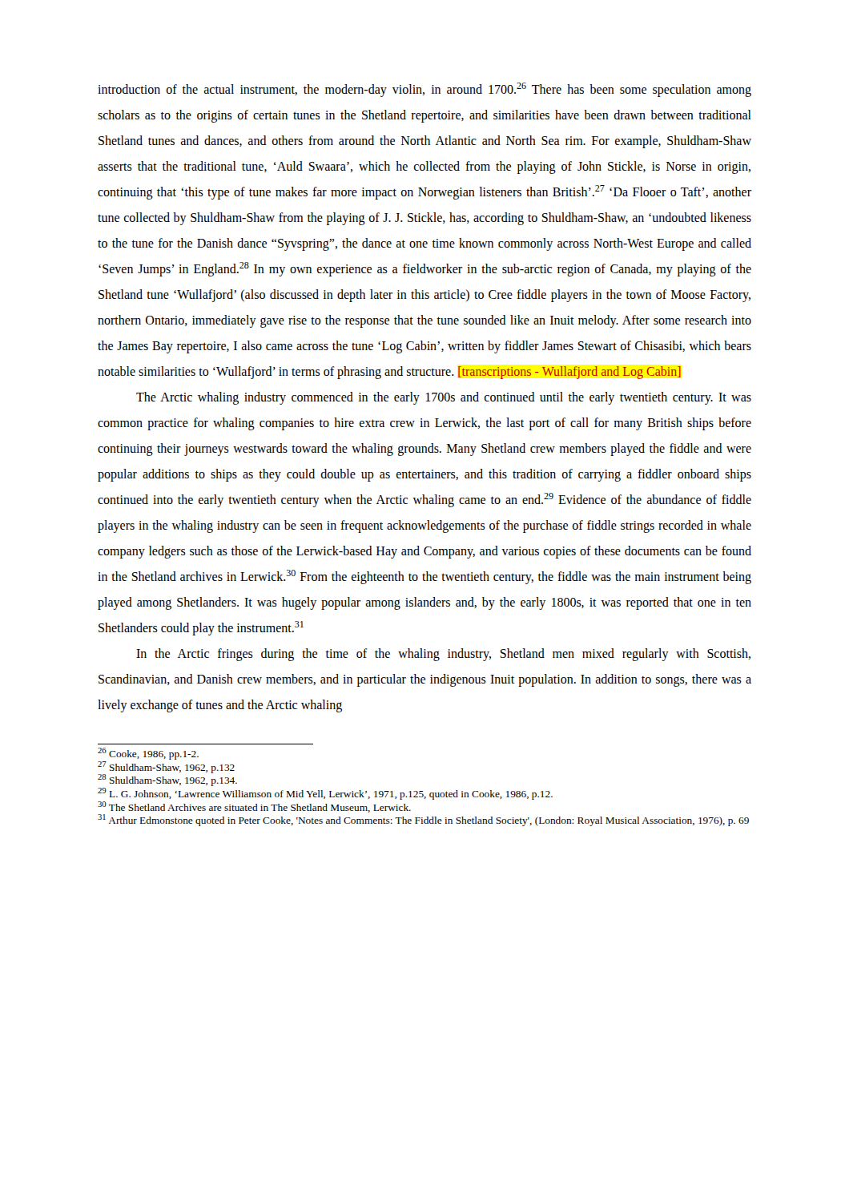introduction of the actual instrument, the modern-day violin, in around 1700.26 There has been some speculation among scholars as to the origins of certain tunes in the Shetland repertoire, and similarities have been drawn between traditional Shetland tunes and dances, and others from around the North Atlantic and North Sea rim. For example, Shuldham-Shaw asserts that the traditional tune, ‘Auld Swaara’, which he collected from the playing of John Stickle, is Norse in origin, continuing that ‘this type of tune makes far more impact on Norwegian listeners than British’.27 ‘Da Flooer o Taft’, another tune collected by Shuldham-Shaw from the playing of J. J. Stickle, has, according to Shuldham-Shaw, an ‘undoubted likeness to the tune for the Danish dance “Syvspring”, the dance at one time known commonly across North-West Europe and called ‘Seven Jumps’ in England.28 In my own experience as a fieldworker in the sub-arctic region of Canada, my playing of the Shetland tune ‘Wullafjord’ (also discussed in depth later in this article) to Cree fiddle players in the town of Moose Factory, northern Ontario, immediately gave rise to the response that the tune sounded like an Inuit melody. After some research into the James Bay repertoire, I also came across the tune ‘Log Cabin’, written by fiddler James Stewart of Chisasibi, which bears notable similarities to ‘Wullafjord’ in terms of phrasing and structure. [transcriptions - Wullafjord and Log Cabin]
The Arctic whaling industry commenced in the early 1700s and continued until the early twentieth century. It was common practice for whaling companies to hire extra crew in Lerwick, the last port of call for many British ships before continuing their journeys westwards toward the whaling grounds. Many Shetland crew members played the fiddle and were popular additions to ships as they could double up as entertainers, and this tradition of carrying a fiddler onboard ships continued into the early twentieth century when the Arctic whaling came to an end.29 Evidence of the abundance of fiddle players in the whaling industry can be seen in frequent acknowledgements of the purchase of fiddle strings recorded in whale company ledgers such as those of the Lerwick-based Hay and Company, and various copies of these documents can be found in the Shetland archives in Lerwick.30 From the eighteenth to the twentieth century, the fiddle was the main instrument being played among Shetlanders. It was hugely popular among islanders and, by the early 1800s, it was reported that one in ten Shetlanders could play the instrument.31
In the Arctic fringes during the time of the whaling industry, Shetland men mixed regularly with Scottish, Scandinavian, and Danish crew members, and in particular the indigenous Inuit population. In addition to songs, there was a lively exchange of tunes and the Arctic whaling
26 Cooke, 1986, pp.1-2.
27 Shuldham-Shaw, 1962, p.132
28 Shuldham-Shaw, 1962, p.134.
29 L. G. Johnson, ‘Lawrence Williamson of Mid Yell, Lerwick’, 1971, p.125, quoted in Cooke, 1986, p.12.
30 The Shetland Archives are situated in The Shetland Museum, Lerwick.
31 Arthur Edmonstone quoted in Peter Cooke, 'Notes and Comments: The Fiddle in Shetland Society', (London: Royal Musical Association, 1976), p. 69